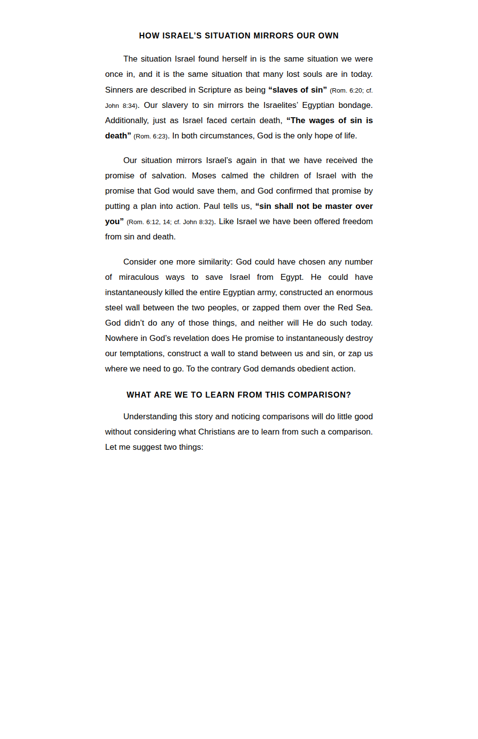How Israel’s Situation Mirrors Our Own
The situation Israel found herself in is the same situation we were once in, and it is the same situation that many lost souls are in today. Sinners are described in Scripture as being “slaves of sin” (Rom. 6:20; cf. John 8:34). Our slavery to sin mirrors the Israelites’ Egyptian bondage. Additionally, just as Israel faced certain death, “The wages of sin is death” (Rom. 6:23). In both circumstances, God is the only hope of life.
Our situation mirrors Israel’s again in that we have received the promise of salvation. Moses calmed the children of Israel with the promise that God would save them, and God confirmed that promise by putting a plan into action. Paul tells us, “sin shall not be master over you” (Rom. 6:12, 14; cf. John 8:32). Like Israel we have been offered freedom from sin and death.
Consider one more similarity: God could have chosen any number of miraculous ways to save Israel from Egypt. He could have instantaneously killed the entire Egyptian army, constructed an enormous steel wall between the two peoples, or zapped them over the Red Sea. God didn’t do any of those things, and neither will He do such today. Nowhere in God’s revelation does He promise to instantaneously destroy our temptations, construct a wall to stand between us and sin, or zap us where we need to go. To the contrary God demands obedient action.
What Are We To Learn From This Comparison?
Understanding this story and noticing comparisons will do little good without considering what Christians are to learn from such a comparison. Let me suggest two things: